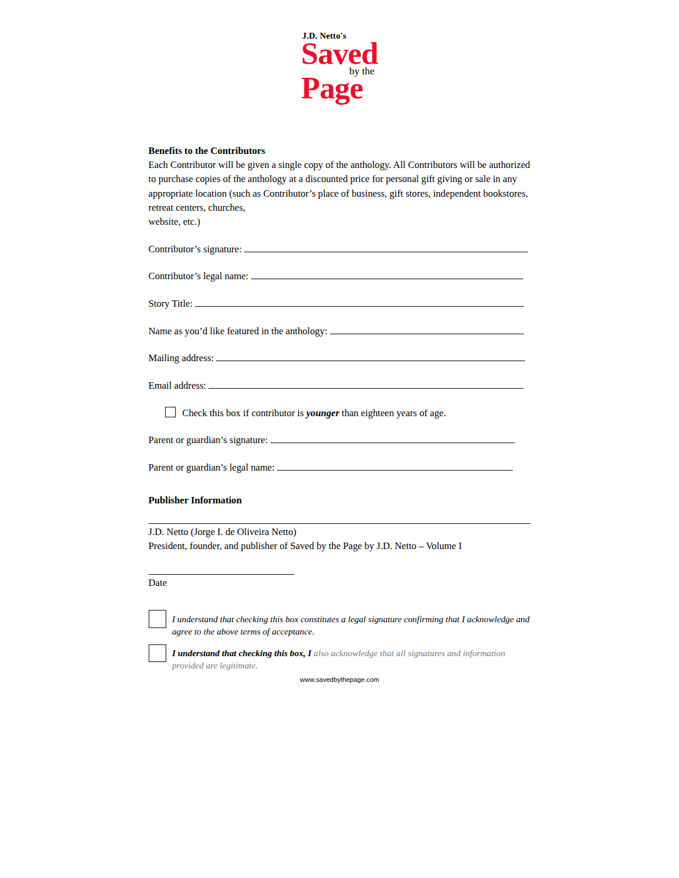J.D. Netto's Saved by the Page
Benefits to the Contributors
Each Contributor will be given a single copy of the anthology. All Contributors will be authorized to purchase copies of the anthology at a discounted price for personal gift giving or sale in any appropriate location (such as Contributor’s place of business, gift stores, independent bookstores, retreat centers, churches,
website, etc.)
Contributor’s signature:
Contributor’s legal name:
Story Title:
Name as you’d like featured in the anthology:
Mailing address:
Email address:
Check this box if contributor is younger than eighteen years of age.
Parent or guardian’s signature:
Parent or guardian’s legal name:
Publisher Information
J.D. Netto (Jorge I. de Oliveira Netto)
President, founder, and publisher of Saved by the Page by J.D. Netto – Volume I
Date
I understand that checking this box constitutes a legal signature confirming that I acknowledge and agree to the above terms of acceptance.
I understand that checking this box, I also acknowledge that all signatures and information provided are legitimate.
www.savedbythepage.com